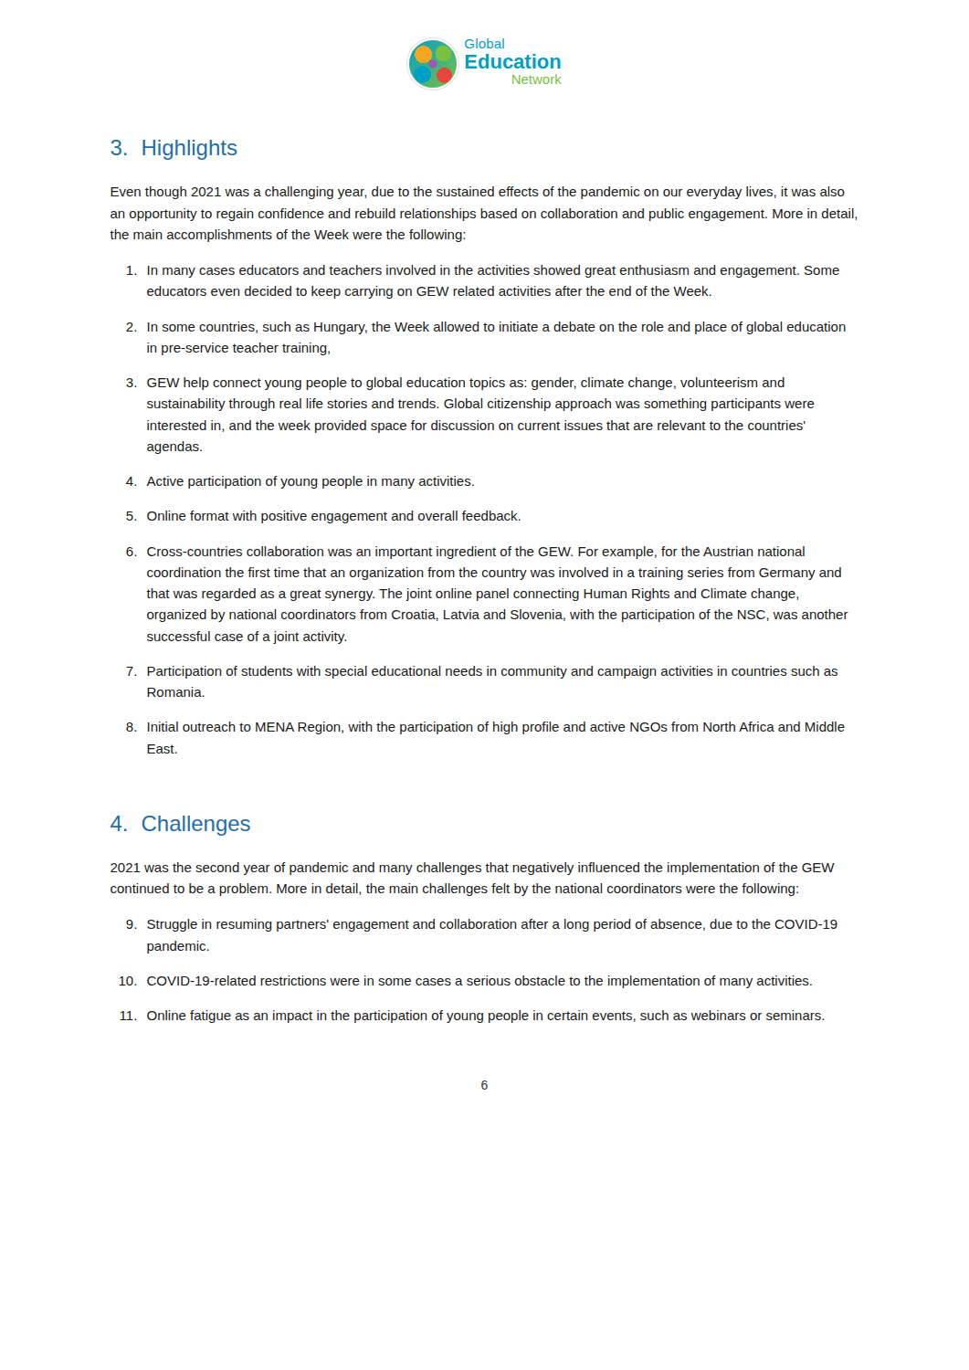Global
Education
Network
3. Highlights
Even though 2021 was a challenging year, due to the sustained effects of the pandemic on our everyday lives, it was also an opportunity to regain confidence and rebuild relationships based on collaboration and public engagement. More in detail, the main accomplishments of the Week were the following:
In many cases educators and teachers involved in the activities showed great enthusiasm and engagement. Some educators even decided to keep carrying on GEW related activities after the end of the Week.
In some countries, such as Hungary, the Week allowed to initiate a debate on the role and place of global education in pre-service teacher training,
GEW help connect young people to global education topics as: gender, climate change, volunteerism and sustainability through real life stories and trends. Global citizenship approach was something participants were interested in, and the week provided space for discussion on current issues that are relevant to the countries' agendas.
Active participation of young people in many activities.
Online format with positive engagement and overall feedback.
Cross-countries collaboration was an important ingredient of the GEW. For example, for the Austrian national coordination the first time that an organization from the country was involved in a training series from Germany and that was regarded as a great synergy. The joint online panel connecting Human Rights and Climate change, organized by national coordinators from Croatia, Latvia and Slovenia, with the participation of the NSC, was another successful case of a joint activity.
Participation of students with special educational needs in community and campaign activities in countries such as Romania.
Initial outreach to MENA Region, with the participation of high profile and active NGOs from North Africa and Middle East.
4. Challenges
2021 was the second year of pandemic and many challenges that negatively influenced the implementation of the GEW continued to be a problem. More in detail, the main challenges felt by the national coordinators were the following:
Struggle in resuming partners' engagement and collaboration after a long period of absence, due to the COVID-19 pandemic.
COVID-19-related restrictions were in some cases a serious obstacle to the implementation of many activities.
Online fatigue as an impact in the participation of young people in certain events, such as webinars or seminars.
6